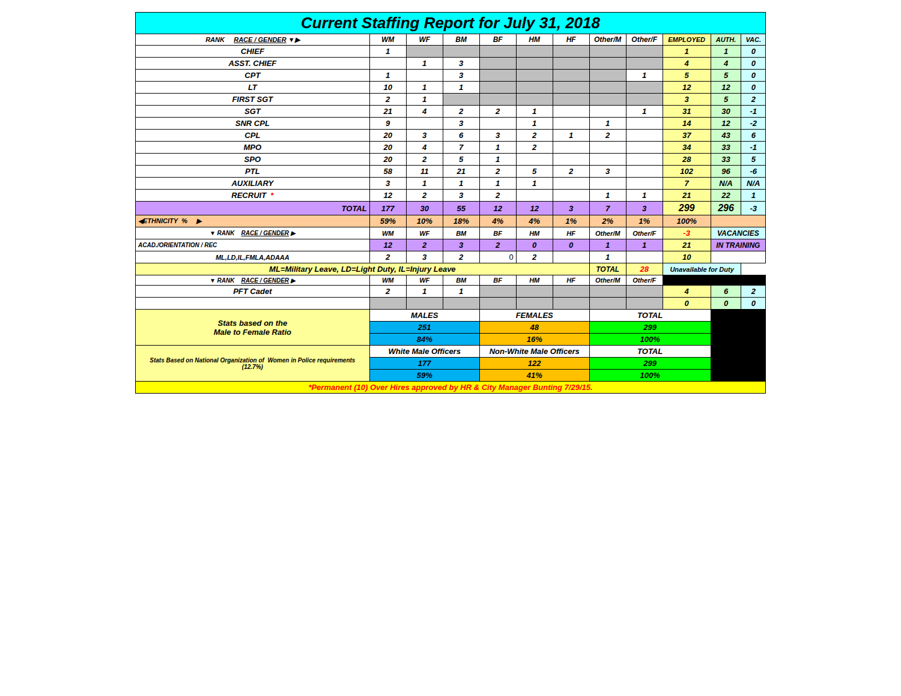| Current Staffing Report for July 31, 2018 |
| RANK RACE / GENDER ▼▶ | WM | WF | BM | BF | HM | HF | Other/M | Other/F | EMPLOYED | AUTH. | VAC. |
| CHIEF | 1 | | | | | | | | 1 | 1 | 0 |
| ASST. CHIEF | | 1 | 3 | | | | | | 4 | 4 | 0 |
| CPT | 1 | | 3 | | | | | 1 | 5 | 5 | 0 |
| LT | 10 | 1 | 1 | | | | | | 12 | 12 | 0 |
| FIRST SGT | 2 | 1 | | | | | | | 3 | 5 | 2 |
| SGT | 21 | 4 | 2 | 2 | 1 | | | 1 | 31 | 30 | -1 |
| SNR CPL | 9 | | 3 | | 1 | | 1 | | 14 | 12 | -2 |
| CPL | 20 | 3 | 6 | 3 | 2 | 1 | 2 | | 37 | 43 | 6 |
| MPO | 20 | 4 | 7 | 1 | 2 | | | | 34 | 33 | -1 |
| SPO | 20 | 2 | 5 | 1 | | | | | 28 | 33 | 5 |
| PTL | 58 | 11 | 21 | 2 | 5 | 2 | 3 | | 102 | 96 | -6 |
| AUXILIARY | 3 | 1 | 1 | 1 | 1 | | | | 7 | N/A | N/A |
| RECRUIT * | 12 | 2 | 3 | 2 | | | 1 | 1 | 21 | 22 | 1 |
| TOTAL | 177 | 30 | 55 | 12 | 12 | 3 | 7 | 3 | 299 | 296 | -3 |
| ◀ETHNICITY % ▶ | 59% | 10% | 18% | 4% | 4% | 1% | 2% | 1% | 100% | |
| ▼ RANK RACE / GENDER ▶ | WM | WF | BM | BF | HM | HF | Other/M | Other/F | -3 | VACANCIES |
| ACAD./ORIENTATION / REC | 12 | 2 | 3 | 2 | 0 | 0 | 1 | 1 | 21 | IN TRAINING |
| ML,LD,IL,FMLA,ADAAA | 2 | 3 | 2 | 0 | 2 | | 1 | | 10 | |
| ML=Military Leave, LD=Light Duty, IL=Injury Leave | TOTAL | 28 | Unavailable for Duty |
| ▼ RANK RACE / GENDER ▶ | WM | WF | BM | BF | HM | HF | Other/M | Other/F | |
| PFT Cadet | 2 | 1 | 1 | | | | | | 4 | 6 | 2 |
| | | | | | | | | | 0 | 0 | 0 |
| Stats based on the Male to Female Ratio | MALES | FEMALES | TOTAL | |
| 251 | 48 | 299 |
| 84% | 16% | 100% |
| Stats Based on National Organization of Women in Police requirements (12.7%) | White Male Officers | Non-White Male Officers | TOTAL |
| 177 | 122 | 299 |
| 59% | 41% | 100% |
| *Permanent (10) Over Hires approved by HR & City Manager Bunting 7/29/15. |